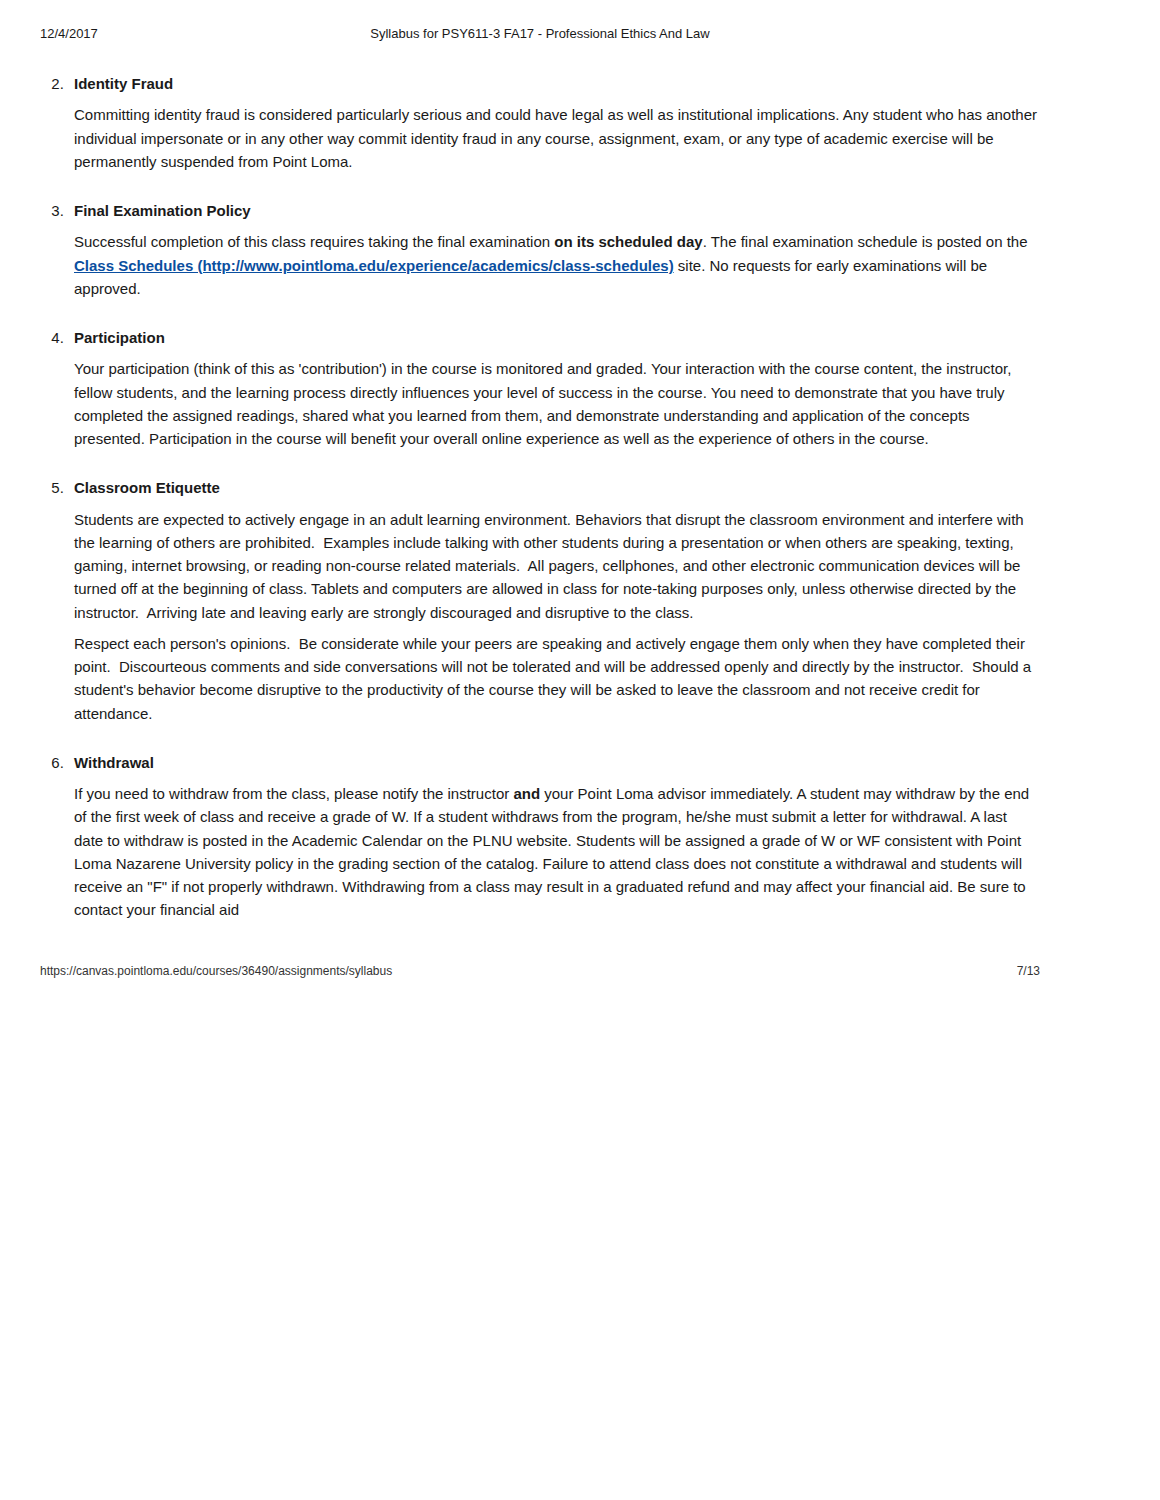12/4/2017
Syllabus for PSY611-3 FA17 - Professional Ethics And Law
Identity Fraud
Committing identity fraud is considered particularly serious and could have legal as well as institutional implications. Any student who has another individual impersonate or in any other way commit identity fraud in any course, assignment, exam, or any type of academic exercise will be permanently suspended from Point Loma.
Final Examination Policy
Successful completion of this class requires taking the final examination on its scheduled day. The final examination schedule is posted on the Class Schedules (http://www.pointloma.edu/experience/academics/class-schedules) site. No requests for early examinations will be approved.
Participation
Your participation (think of this as 'contribution') in the course is monitored and graded. Your interaction with the course content, the instructor, fellow students, and the learning process directly influences your level of success in the course. You need to demonstrate that you have truly completed the assigned readings, shared what you learned from them, and demonstrate understanding and application of the concepts presented. Participation in the course will benefit your overall online experience as well as the experience of others in the course.
Classroom Etiquette
Students are expected to actively engage in an adult learning environment. Behaviors that disrupt the classroom environment and interfere with the learning of others are prohibited. Examples include talking with other students during a presentation or when others are speaking, texting, gaming, internet browsing, or reading non-course related materials. All pagers, cellphones, and other electronic communication devices will be turned off at the beginning of class. Tablets and computers are allowed in class for note-taking purposes only, unless otherwise directed by the instructor. Arriving late and leaving early are strongly discouraged and disruptive to the class.
Respect each person's opinions. Be considerate while your peers are speaking and actively engage them only when they have completed their point. Discourteous comments and side conversations will not be tolerated and will be addressed openly and directly by the instructor. Should a student's behavior become disruptive to the productivity of the course they will be asked to leave the classroom and not receive credit for attendance.
Withdrawal
If you need to withdraw from the class, please notify the instructor and your Point Loma advisor immediately. A student may withdraw by the end of the first week of class and receive a grade of W. If a student withdraws from the program, he/she must submit a letter for withdrawal. A last date to withdraw is posted in the Academic Calendar on the PLNU website. Students will be assigned a grade of W or WF consistent with Point Loma Nazarene University policy in the grading section of the catalog. Failure to attend class does not constitute a withdrawal and students will receive an "F" if not properly withdrawn. Withdrawing from a class may result in a graduated refund and may affect your financial aid. Be sure to contact your financial aid
https://canvas.pointloma.edu/courses/36490/assignments/syllabus
7/13